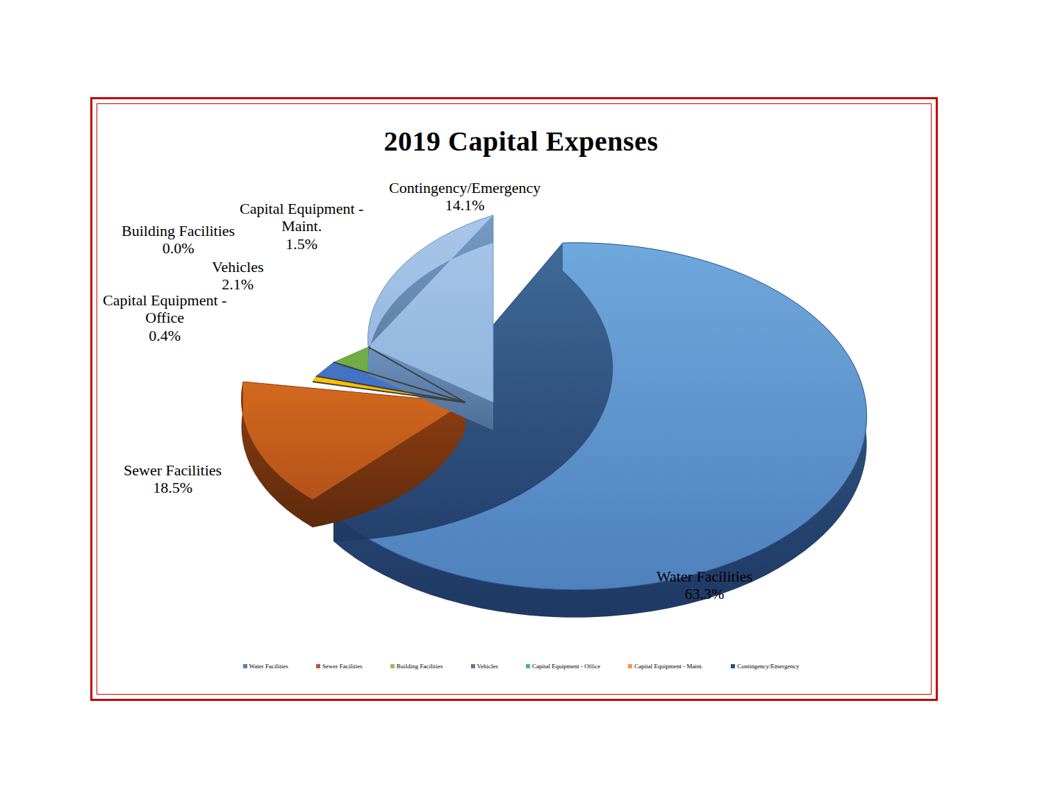2019 Capital Expenses
Contingency/Emergency
14.1%
Capital Equipment -
Maint.
1.5%
Building Facilities
0.0%
Vehicles
2.1%
Capital Equipment -
Office
0.4%
Sewer Facilities
18.5%
Water Facilities
63.3%
Water Facilities Sewer Facilities Building Facilities Vehicles Capital Equipment - Office Capital Equipment - Maint. Contingency/Emergency